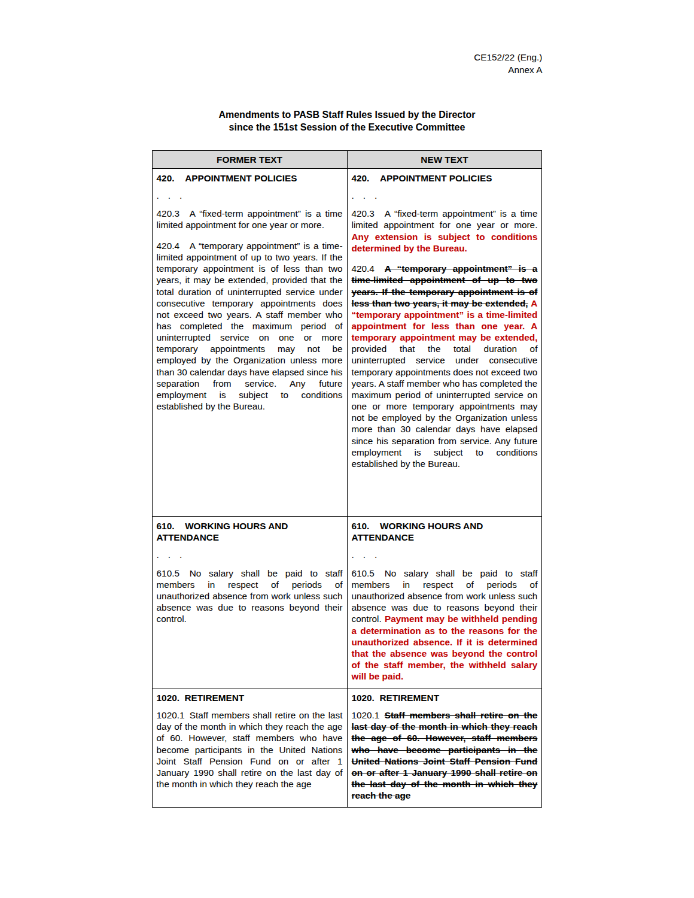CE152/22 (Eng.)
Annex A
Amendments to PASB Staff Rules Issued by the Director
since the 151st Session of the Executive Committee
| FORMER TEXT | NEW TEXT |
| --- | --- |
| 420. APPOINTMENT POLICIES . . . 420.3 A “fixed-term appointment” is a time limited appointment for one year or more. 420.4 A “temporary appointment” is a time-limited appointment of up to two years. If the temporary appointment is of less than two years, it may be extended, provided that the total duration of uninterrupted service under consecutive temporary appointments does not exceed two years. A staff member who has completed the maximum period of uninterrupted service on one or more temporary appointments may not be employed by the Organization unless more than 30 calendar days have elapsed since his separation from service. Any future employment is subject to conditions established by the Bureau. | 420. APPOINTMENT POLICIES . . . 420.3 A “fixed-term appointment” is a time limited appointment for one year or more. Any extension is subject to conditions determined by the Bureau. 420.4 A “temporary appointment” is a time-limited appointment of up to two years. If the temporary appointment is of less than two years, it may be extended, A “temporary appointment” is a time-limited appointment for less than one year. A temporary appointment may be extended, provided that the total duration of uninterrupted service under consecutive temporary appointments does not exceed two years. A staff member who has completed the maximum period of uninterrupted service on one or more temporary appointments may not be employed by the Organization unless more than 30 calendar days have elapsed since his separation from service. Any future employment is subject to conditions established by the Bureau. |
| 610. WORKING HOURS AND ATTENDANCE . . . 610.5 No salary shall be paid to staff members in respect of periods of unauthorized absence from work unless such absence was due to reasons beyond their control. | 610. WORKING HOURS AND ATTENDANCE . . . 610.5 No salary shall be paid to staff members in respect of periods of unauthorized absence from work unless such absence was due to reasons beyond their control. Payment may be withheld pending a determination as to the reasons for the unauthorized absence. If it is determined that the absence was beyond the control of the staff member, the withheld salary will be paid. |
| 1020. RETIREMENT 1020.1 Staff members shall retire on the last day of the month in which they reach the age of 60. However, staff members who have become participants in the United Nations Joint Staff Pension Fund on or after 1 January 1990 shall retire on the last day of the month in which they reach the age | 1020. RETIREMENT 1020.1 Staff members shall retire on the last day of the month in which they reach the age of 60. However, staff members who have become participants in the United Nations Joint Staff Pension Fund on or after 1 January 1990 shall retire on the last day of the month in which they reach the age |